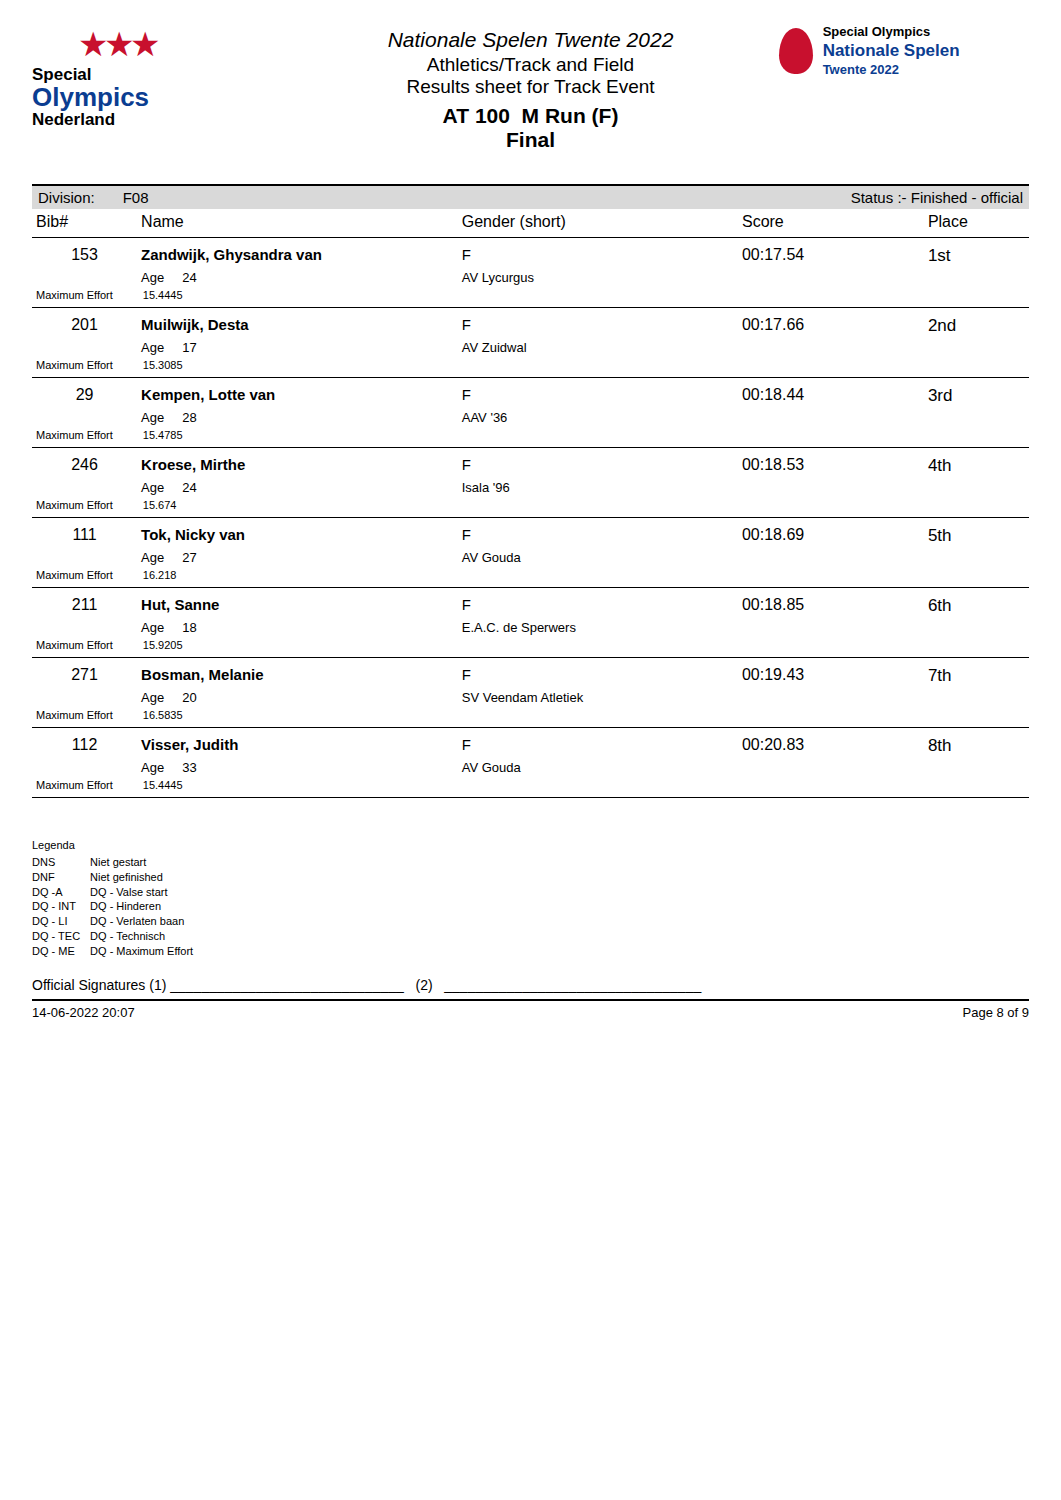★★★
Special
Olympics
Nederland
Special Olympics
Nationale Spelen
Twente 2022
Nationale Spelen Twente 2022
Athletics/Track and Field
Results sheet for Track Event
AT 100 M Run (F)
Final
Division:F08
Status :- Finished - official
| Bib# | Name | Gender (short) | Score | Place |
| --- | --- | --- | --- | --- |
| 153 | Zandwijk, Ghysandra van | F | 00:17.54 | 1st |
| | Age 24 | AV Lycurgus | | |
| Maximum Effort 15.4445 | | | |
| 201 | Muilwijk, Desta | F | 00:17.66 | 2nd |
| | Age 17 | AV Zuidwal | | |
| Maximum Effort 15.3085 | | | |
| 29 | Kempen, Lotte van | F | 00:18.44 | 3rd |
| | Age 28 | AAV '36 | | |
| Maximum Effort 15.4785 | | | |
| 246 | Kroese, Mirthe | F | 00:18.53 | 4th |
| | Age 24 | Isala '96 | | |
| Maximum Effort 15.674 | | | |
| 111 | Tok, Nicky van | F | 00:18.69 | 5th |
| | Age 27 | AV Gouda | | |
| Maximum Effort 16.218 | | | |
| 211 | Hut, Sanne | F | 00:18.85 | 6th |
| | Age 18 | E.A.C. de Sperwers | | |
| Maximum Effort 15.9205 | | | |
| 271 | Bosman, Melanie | F | 00:19.43 | 7th |
| | Age 20 | SV Veendam Atletiek | | |
| Maximum Effort 16.5835 | | | |
| 112 | Visser, Judith | F | 00:20.83 | 8th |
| | Age 33 | AV Gouda | | |
| Maximum Effort 15.4445 | | | |
Legenda
| DNS | Niet gestart |
| DNF | Niet gefinished |
| DQ -A | DQ - Valse start |
| DQ - INT | DQ - Hinderen |
| DQ - LI | DQ - Verlaten baan |
| DQ - TEC | DQ - Technisch |
| DQ - ME | DQ - Maximum Effort |
Official Signatures (1) ______________________________ (2) _________________________________
14-06-2022 20:07
Page 8 of 9